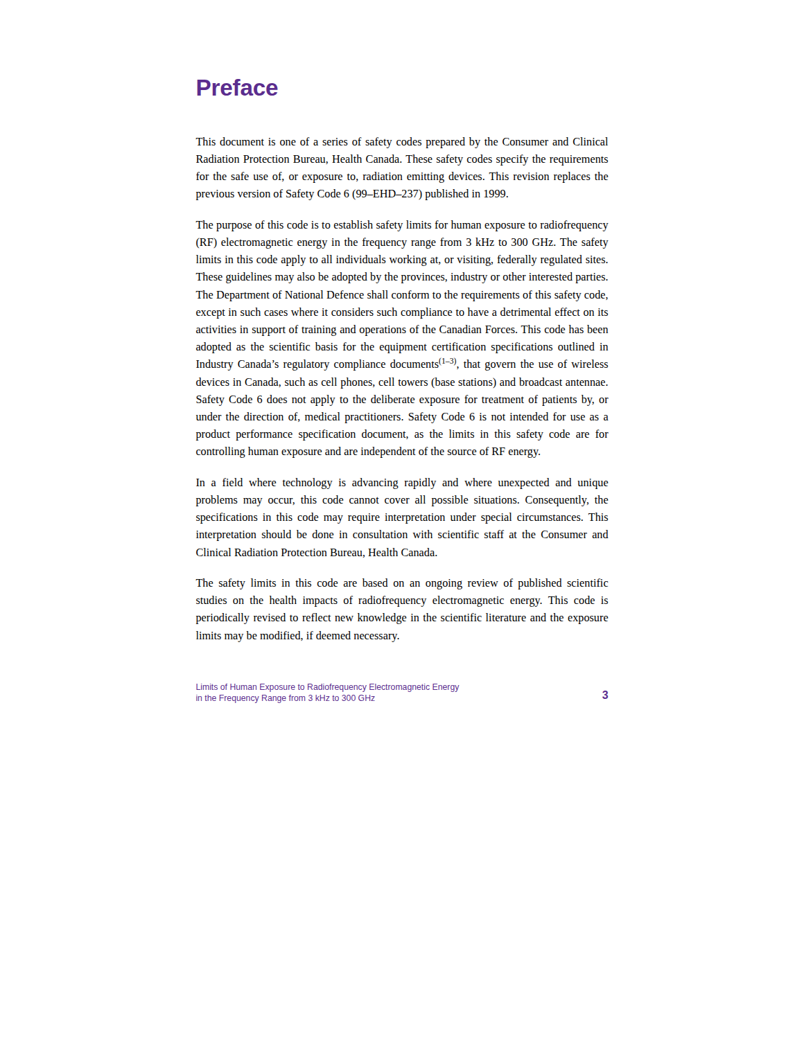Preface
This document is one of a series of safety codes prepared by the Consumer and Clinical Radiation Protection Bureau, Health Canada. These safety codes specify the requirements for the safe use of, or exposure to, radiation emitting devices. This revision replaces the previous version of Safety Code 6 (99–EHD–237) published in 1999.
The purpose of this code is to establish safety limits for human exposure to radiofrequency (RF) electromagnetic energy in the frequency range from 3 kHz to 300 GHz. The safety limits in this code apply to all individuals working at, or visiting, federally regulated sites. These guidelines may also be adopted by the provinces, industry or other interested parties. The Department of National Defence shall conform to the requirements of this safety code, except in such cases where it considers such compliance to have a detrimental effect on its activities in support of training and operations of the Canadian Forces. This code has been adopted as the scientific basis for the equipment certification specifications outlined in Industry Canada’s regulatory compliance documents(1–3), that govern the use of wireless devices in Canada, such as cell phones, cell towers (base stations) and broadcast antennae. Safety Code 6 does not apply to the deliberate exposure for treatment of patients by, or under the direction of, medical practitioners. Safety Code 6 is not intended for use as a product performance specification document, as the limits in this safety code are for controlling human exposure and are independent of the source of RF energy.
In a field where technology is advancing rapidly and where unexpected and unique problems may occur, this code cannot cover all possible situations. Consequently, the specifications in this code may require interpretation under special circumstances. This interpretation should be done in consultation with scientific staff at the Consumer and Clinical Radiation Protection Bureau, Health Canada.
The safety limits in this code are based on an ongoing review of published scientific studies on the health impacts of radiofrequency electromagnetic energy. This code is periodically revised to reflect new knowledge in the scientific literature and the exposure limits may be modified, if deemed necessary.
Limits of Human Exposure to Radiofrequency Electromagnetic Energy
in the Frequency Range from 3 kHz to 300 GHz
3